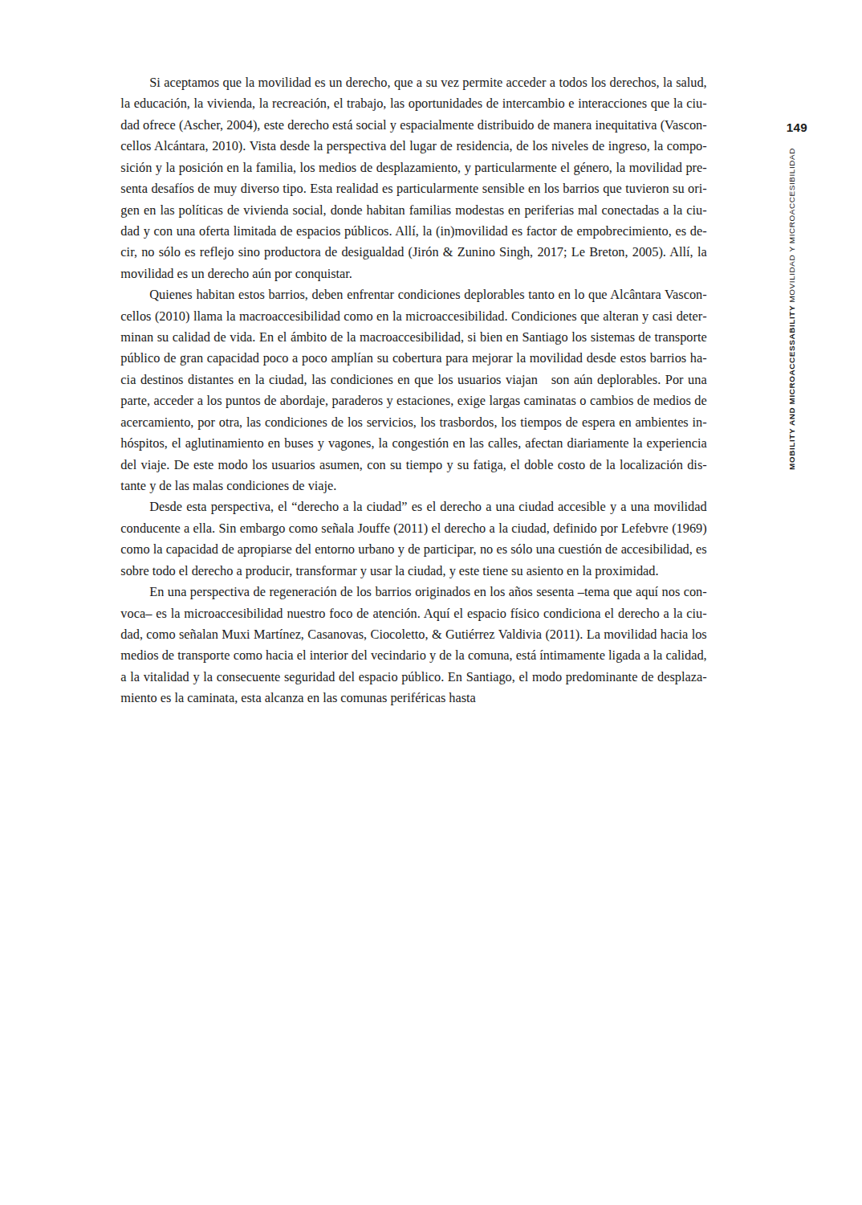149
MOBILITY AND MICROACCESSABILITY MOVILIDAD Y MICROACCESIBILIDAD
Si aceptamos que la movilidad es un derecho, que a su vez permite acceder a todos los derechos, la salud, la educación, la vivienda, la recreación, el trabajo, las oportunidades de intercambio e interacciones que la ciudad ofrece (Ascher, 2004), este derecho está social y espacialmente distribuido de manera inequitativa (Vasconcellos Alcántara, 2010). Vista desde la perspectiva del lugar de residencia, de los niveles de ingreso, la composición y la posición en la familia, los medios de desplazamiento, y particularmente el género, la movilidad presenta desafíos de muy diverso tipo. Esta realidad es particularmente sensible en los barrios que tuvieron su origen en las políticas de vivienda social, donde habitan familias modestas en periferias mal conectadas a la ciudad y con una oferta limitada de espacios públicos. Allí, la (in)movilidad es factor de empobrecimiento, es decir, no sólo es reflejo sino productora de desigualdad (Jirón & Zunino Singh, 2017; Le Breton, 2005). Allí, la movilidad es un derecho aún por conquistar.
Quienes habitan estos barrios, deben enfrentar condiciones deplorables tanto en lo que Alcântara Vasconcellos (2010) llama la macroaccesibilidad como en la microaccesibilidad. Condiciones que alteran y casi determinan su calidad de vida. En el ámbito de la macroaccesibilidad, si bien en Santiago los sistemas de transporte público de gran capacidad poco a poco amplían su cobertura para mejorar la movilidad desde estos barrios hacia destinos distantes en la ciudad, las condiciones en que los usuarios viajan son aún deplorables. Por una parte, acceder a los puntos de abordaje, paraderos y estaciones, exige largas caminatas o cambios de medios de acercamiento, por otra, las condiciones de los servicios, los trasbordos, los tiempos de espera en ambientes inhóspitos, el aglutinamiento en buses y vagones, la congestión en las calles, afectan diariamente la experiencia del viaje. De este modo los usuarios asumen, con su tiempo y su fatiga, el doble costo de la localización distante y de las malas condiciones de viaje.
Desde esta perspectiva, el “derecho a la ciudad” es el derecho a una ciudad accesible y a una movilidad conducente a ella. Sin embargo como señala Jouffe (2011) el derecho a la ciudad, definido por Lefebvre (1969) como la capacidad de apropiarse del entorno urbano y de participar, no es sólo una cuestión de accesibilidad, es sobre todo el derecho a producir, transformar y usar la ciudad, y este tiene su asiento en la proximidad.
En una perspectiva de regeneración de los barrios originados en los años sesenta –tema que aquí nos convoca– es la microaccesibilidad nuestro foco de atención. Aquí el espacio físico condiciona el derecho a la ciudad, como señalan Muxi Martínez, Casanovas, Ciocoletto, & Gutiérrez Valdivia (2011). La movilidad hacia los medios de transporte como hacia el interior del vecindario y de la comuna, está íntimamente ligada a la calidad, a la vitalidad y la consecuente seguridad del espacio público. En Santiago, el modo predominante de desplazamiento es la caminata, esta alcanza en las comunas periféricas hasta